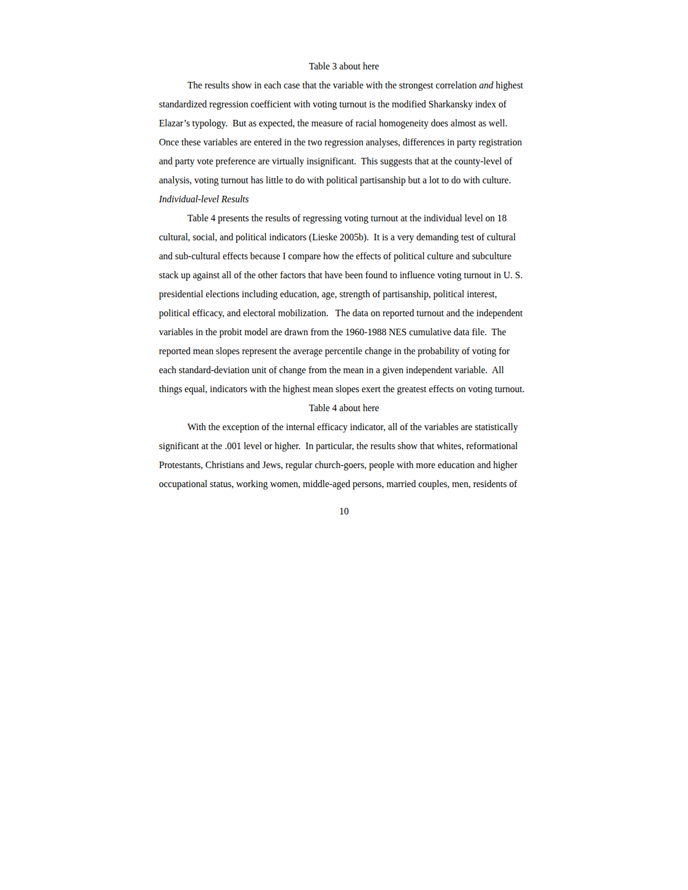Table 3 about here
The results show in each case that the variable with the strongest correlation and highest standardized regression coefficient with voting turnout is the modified Sharkansky index of Elazar’s typology. But as expected, the measure of racial homogeneity does almost as well. Once these variables are entered in the two regression analyses, differences in party registration and party vote preference are virtually insignificant. This suggests that at the county-level of analysis, voting turnout has little to do with political partisanship but a lot to do with culture.
Individual-level Results
Table 4 presents the results of regressing voting turnout at the individual level on 18 cultural, social, and political indicators (Lieske 2005b). It is a very demanding test of cultural and sub-cultural effects because I compare how the effects of political culture and subculture stack up against all of the other factors that have been found to influence voting turnout in U. S. presidential elections including education, age, strength of partisanship, political interest, political efficacy, and electoral mobilization. The data on reported turnout and the independent variables in the probit model are drawn from the 1960-1988 NES cumulative data file. The reported mean slopes represent the average percentile change in the probability of voting for each standard-deviation unit of change from the mean in a given independent variable. All things equal, indicators with the highest mean slopes exert the greatest effects on voting turnout.
Table 4 about here
With the exception of the internal efficacy indicator, all of the variables are statistically significant at the .001 level or higher. In particular, the results show that whites, reformational Protestants, Christians and Jews, regular church-goers, people with more education and higher occupational status, working women, middle-aged persons, married couples, men, residents of
10